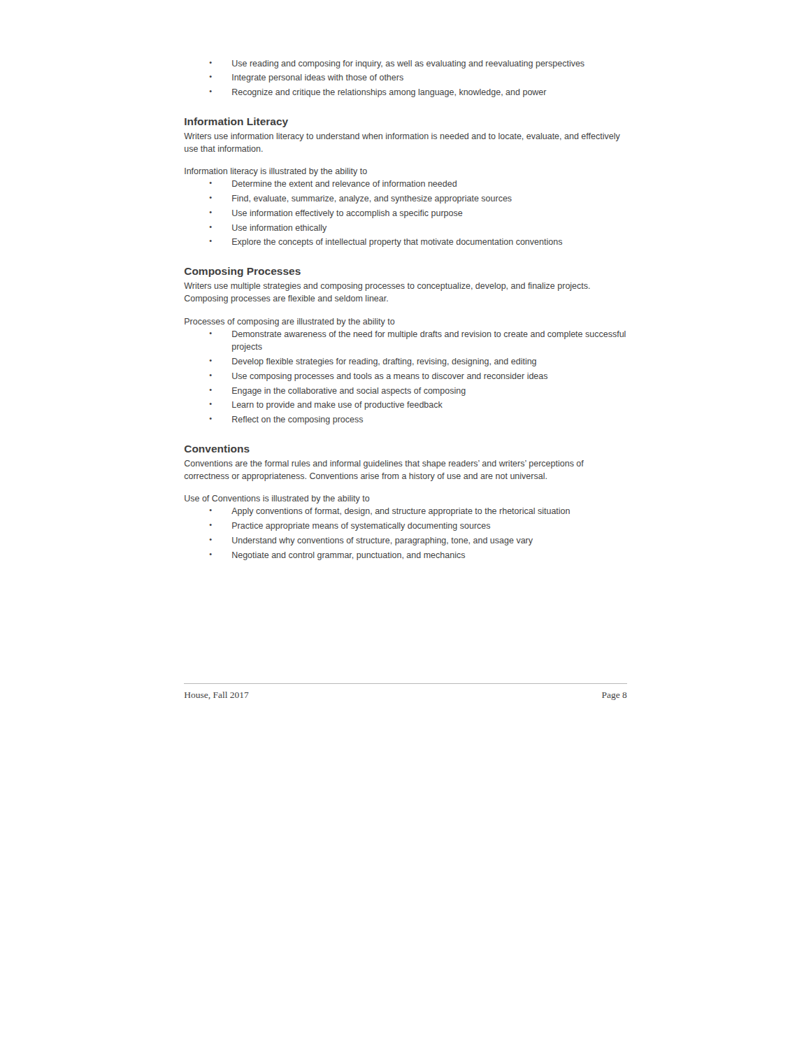Use reading and composing for inquiry, as well as evaluating and reevaluating perspectives
Integrate personal ideas with those of others
Recognize and critique the relationships among language, knowledge, and power
Information Literacy
Writers use information literacy to understand when information is needed and to locate, evaluate, and effectively use that information.
Information literacy is illustrated by the ability to
Determine the extent and relevance of information needed
Find, evaluate, summarize, analyze, and synthesize appropriate sources
Use information effectively to accomplish a specific purpose
Use information ethically
Explore the concepts of intellectual property that motivate documentation conventions
Composing Processes
Writers use multiple strategies and composing processes to conceptualize, develop, and finalize projects. Composing processes are flexible and seldom linear.
Processes of composing are illustrated by the ability to
Demonstrate awareness of the need for multiple drafts and revision to create and complete successful projects
Develop flexible strategies for reading, drafting, revising, designing, and editing
Use composing processes and tools as a means to discover and reconsider ideas
Engage in the collaborative and social aspects of composing
Learn to provide and make use of productive feedback
Reflect on the composing process
Conventions
Conventions are the formal rules and informal guidelines that shape readers’ and writers’ perceptions of correctness or appropriateness. Conventions arise from a history of use and are not universal.
Use of Conventions is illustrated by the ability to
Apply conventions of format, design, and structure appropriate to the rhetorical situation
Practice appropriate means of systematically documenting sources
Understand why conventions of structure, paragraphing, tone, and usage vary
Negotiate and control grammar, punctuation, and mechanics
House, Fall 2017
Page 8